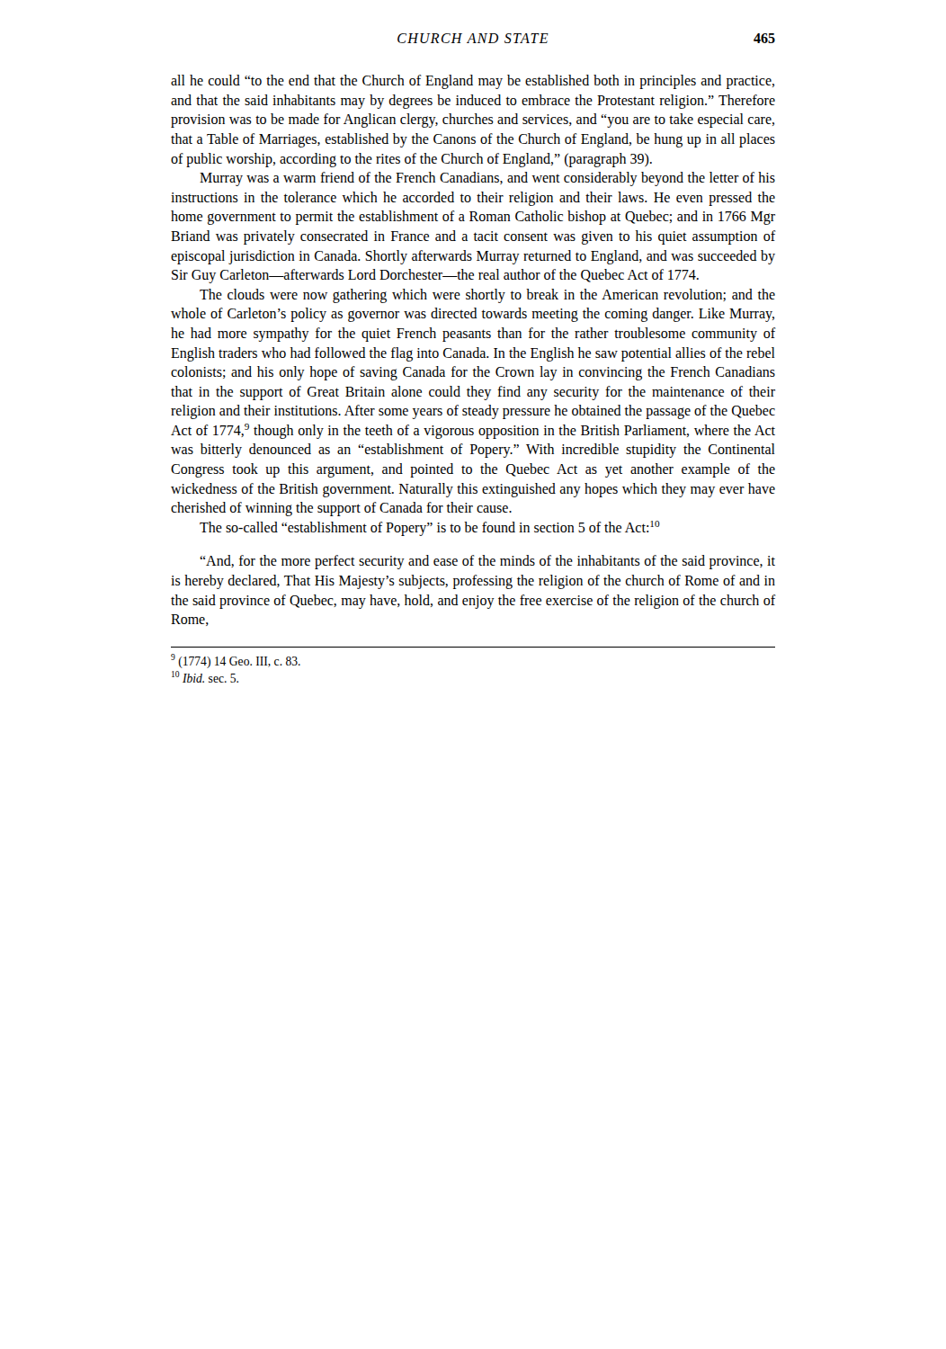CHURCH AND STATE
465
all he could “to the end that the Church of England may be established both in principles and practice, and that the said inhabitants may by degrees be induced to embrace the Protestant religion.” Therefore provision was to be made for Anglican clergy, churches and services, and “you are to take especial care, that a Table of Marriages, established by the Canons of the Church of England, be hung up in all places of public worship, according to the rites of the Church of England,” (paragraph 39).
Murray was a warm friend of the French Canadians, and went considerably beyond the letter of his instructions in the tolerance which he accorded to their religion and their laws. He even pressed the home government to permit the establishment of a Roman Catholic bishop at Quebec; and in 1766 Mgr Briand was privately consecrated in France and a tacit consent was given to his quiet assumption of episcopal jurisdiction in Canada. Shortly afterwards Murray returned to England, and was succeeded by Sir Guy Carleton—afterwards Lord Dorchester—the real author of the Quebec Act of 1774.
The clouds were now gathering which were shortly to break in the American revolution; and the whole of Carleton’s policy as governor was directed towards meeting the coming danger. Like Murray, he had more sympathy for the quiet French peasants than for the rather troublesome community of English traders who had followed the flag into Canada. In the English he saw potential allies of the rebel colonists; and his only hope of saving Canada for the Crown lay in convincing the French Canadians that in the support of Great Britain alone could they find any security for the maintenance of their religion and their institutions. After some years of steady pressure he obtained the passage of the Quebec Act of 1774,9 though only in the teeth of a vigorous opposition in the British Parliament, where the Act was bitterly denounced as an “establishment of Popery.” With incredible stupidity the Continental Congress took up this argument, and pointed to the Quebec Act as yet another example of the wickedness of the British government. Naturally this extinguished any hopes which they may ever have cherished of winning the support of Canada for their cause.
The so-called “establishment of Popery” is to be found in section 5 of the Act:10
“And, for the more perfect security and ease of the minds of the inhabitants of the said province, it is hereby declared, That His Majesty’s subjects, professing the religion of the church of Rome of and in the said province of Quebec, may have, hold, and enjoy the free exercise of the religion of the church of Rome,
9 (1774) 14 Geo. III, c. 83.
10 Ibid. sec. 5.